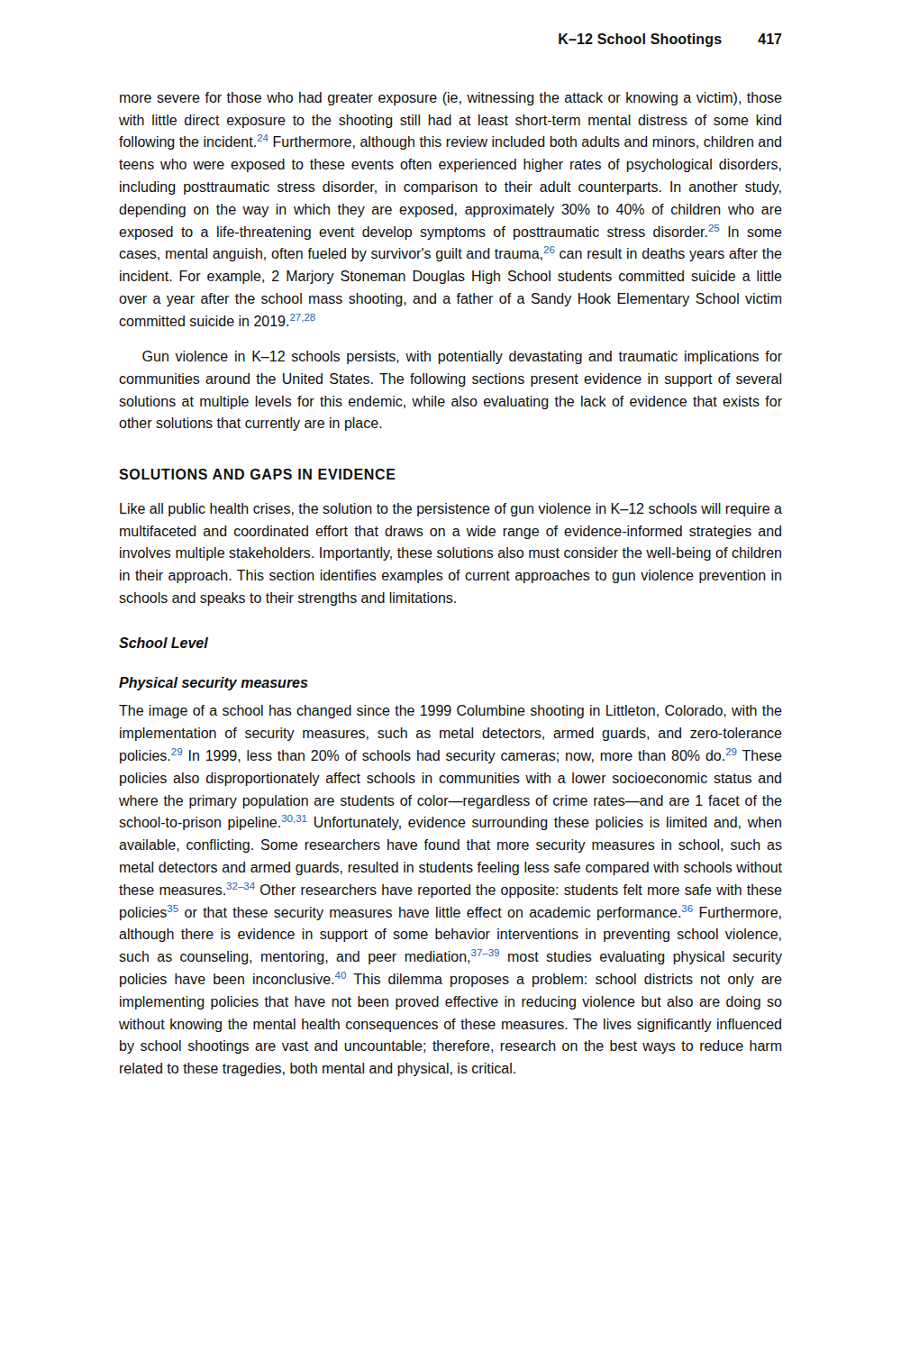K–12 School Shootings 417
more severe for those who had greater exposure (ie, witnessing the attack or knowing a victim), those with little direct exposure to the shooting still had at least short-term mental distress of some kind following the incident.24 Furthermore, although this review included both adults and minors, children and teens who were exposed to these events often experienced higher rates of psychological disorders, including posttraumatic stress disorder, in comparison to their adult counterparts. In another study, depending on the way in which they are exposed, approximately 30% to 40% of children who are exposed to a life-threatening event develop symptoms of posttraumatic stress disorder.25 In some cases, mental anguish, often fueled by survivor's guilt and trauma,26 can result in deaths years after the incident. For example, 2 Marjory Stoneman Douglas High School students committed suicide a little over a year after the school mass shooting, and a father of a Sandy Hook Elementary School victim committed suicide in 2019.27,28
Gun violence in K–12 schools persists, with potentially devastating and traumatic implications for communities around the United States. The following sections present evidence in support of several solutions at multiple levels for this endemic, while also evaluating the lack of evidence that exists for other solutions that currently are in place.
Solutions and Gaps in Evidence
Like all public health crises, the solution to the persistence of gun violence in K–12 schools will require a multifaceted and coordinated effort that draws on a wide range of evidence-informed strategies and involves multiple stakeholders. Importantly, these solutions also must consider the well-being of children in their approach. This section identifies examples of current approaches to gun violence prevention in schools and speaks to their strengths and limitations.
School Level
Physical security measures
The image of a school has changed since the 1999 Columbine shooting in Littleton, Colorado, with the implementation of security measures, such as metal detectors, armed guards, and zero-tolerance policies.29 In 1999, less than 20% of schools had security cameras; now, more than 80% do.29 These policies also disproportionately affect schools in communities with a lower socioeconomic status and where the primary population are students of color—regardless of crime rates—and are 1 facet of the school-to-prison pipeline.30,31 Unfortunately, evidence surrounding these policies is limited and, when available, conflicting. Some researchers have found that more security measures in school, such as metal detectors and armed guards, resulted in students feeling less safe compared with schools without these measures.32–34 Other researchers have reported the opposite: students felt more safe with these policies35 or that these security measures have little effect on academic performance.36 Furthermore, although there is evidence in support of some behavior interventions in preventing school violence, such as counseling, mentoring, and peer mediation,37–39 most studies evaluating physical security policies have been inconclusive.40 This dilemma proposes a problem: school districts not only are implementing policies that have not been proved effective in reducing violence but also are doing so without knowing the mental health consequences of these measures. The lives significantly influenced by school shootings are vast and uncountable; therefore, research on the best ways to reduce harm related to these tragedies, both mental and physical, is critical.